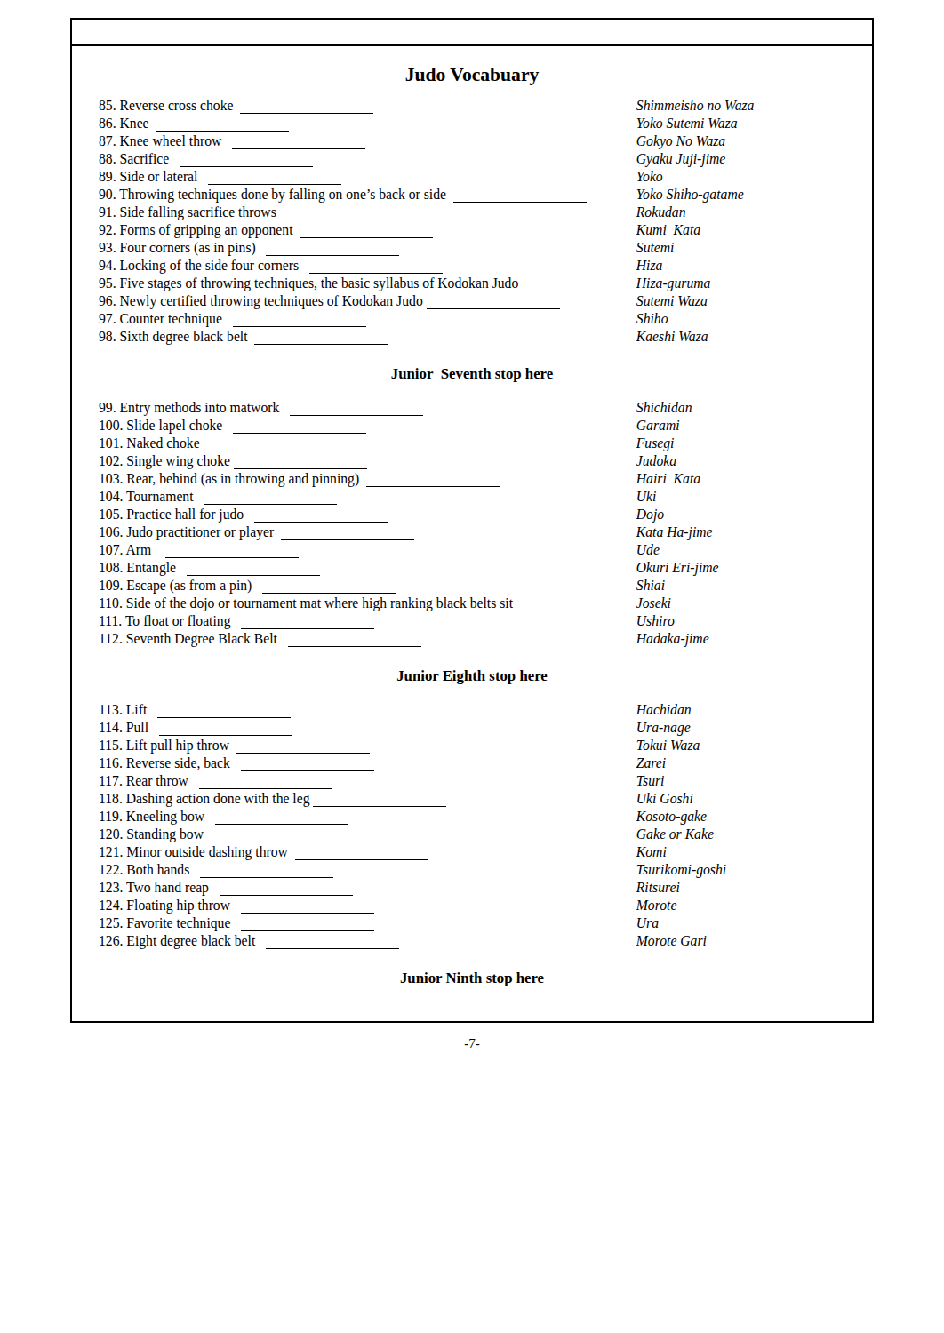Judo Vocabuary
| 85. Reverse cross choke | Shimmeisho no Waza |
| 86. Knee | Yoko Sutemi Waza |
| 87. Knee wheel throw | Gokyo No Waza |
| 88. Sacrifice | Gyaku Juji-jime |
| 89. Side or lateral | Yoko |
| 90. Throwing techniques done by falling on one’s back or side | Yoko Shiho-gatame |
| 91. Side falling sacrifice throws | Rokudan |
| 92. Forms of gripping an opponent | Kumi Kata |
| 93. Four corners (as in pins) | Sutemi |
| 94. Locking of the side four corners | Hiza |
| 95. Five stages of throwing techniques, the basic syllabus of Kodokan Judo | Hiza-guruma |
| 96. Newly certified throwing techniques of Kodokan Judo | Sutemi Waza |
| 97. Counter technique | Shiho |
| 98. Sixth degree black belt | Kaeshi Waza |
Junior Seventh stop here
| 99. Entry methods into matwork | Shichidan |
| 100. Slide lapel choke | Garami |
| 101. Naked choke | Fusegi |
| 102. Single wing choke | Judoka |
| 103. Rear, behind (as in throwing and pinning) | Hairi Kata |
| 104. Tournament | Uki |
| 105. Practice hall for judo | Dojo |
| 106. Judo practitioner or player | Kata Ha-jime |
| 107. Arm | Ude |
| 108. Entangle | Okuri Eri-jime |
| 109. Escape (as from a pin) | Shiai |
| 110. Side of the dojo or tournament mat where high ranking black belts sit | Joseki |
| 111. To float or floating | Ushiro |
| 112. Seventh Degree Black Belt | Hadaka-jime |
Junior Eighth stop here
| 113. Lift | Hachidan |
| 114. Pull | Ura-nage |
| 115. Lift pull hip throw | Tokui Waza |
| 116. Reverse side, back | Zarei |
| 117. Rear throw | Tsuri |
| 118. Dashing action done with the leg | Uki Goshi |
| 119. Kneeling bow | Kosoto-gake |
| 120. Standing bow | Gake or Kake |
| 121. Minor outside dashing throw | Komi |
| 122. Both hands | Tsurikomi-goshi |
| 123. Two hand reap | Ritsurei |
| 124. Floating hip throw | Morote |
| 125. Favorite technique | Ura |
| 126. Eight degree black belt | Morote Gari |
Junior Ninth stop here
-7-